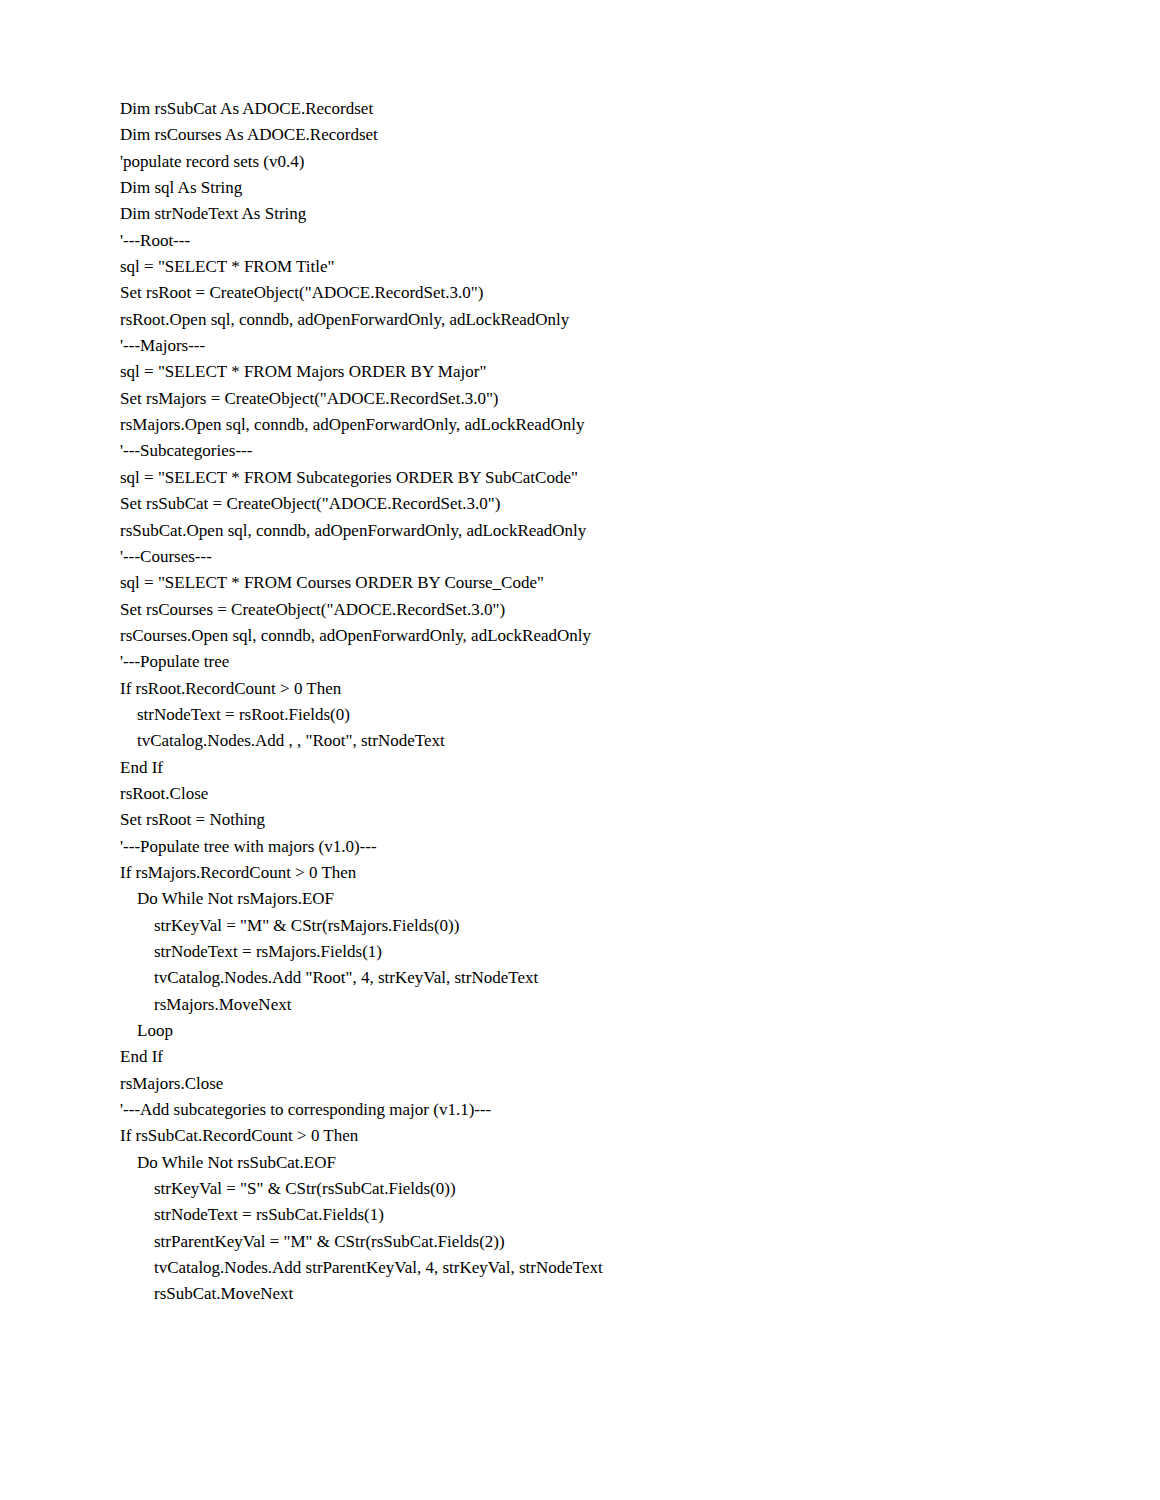Dim rsSubCat As ADOCE.Recordset
Dim rsCourses As ADOCE.Recordset
'populate record sets (v0.4)
Dim sql As String
Dim strNodeText As String
'---Root---
sql = "SELECT * FROM Title"
Set rsRoot = CreateObject("ADOCE.RecordSet.3.0")
rsRoot.Open sql, conndb, adOpenForwardOnly, adLockReadOnly
'---Majors---
sql = "SELECT * FROM Majors ORDER BY Major"
Set rsMajors = CreateObject("ADOCE.RecordSet.3.0")
rsMajors.Open sql, conndb, adOpenForwardOnly, adLockReadOnly
'---Subcategories---
sql = "SELECT * FROM Subcategories ORDER BY SubCatCode"
Set rsSubCat = CreateObject("ADOCE.RecordSet.3.0")
rsSubCat.Open sql, conndb, adOpenForwardOnly, adLockReadOnly
'---Courses---
sql = "SELECT * FROM Courses ORDER BY Course_Code"
Set rsCourses = CreateObject("ADOCE.RecordSet.3.0")
rsCourses.Open sql, conndb, adOpenForwardOnly, adLockReadOnly
'---Populate tree
If rsRoot.RecordCount > 0 Then
    strNodeText = rsRoot.Fields(0)
    tvCatalog.Nodes.Add , , "Root", strNodeText
End If
rsRoot.Close
Set rsRoot = Nothing
'---Populate tree with majors (v1.0)---
If rsMajors.RecordCount > 0 Then
    Do While Not rsMajors.EOF
        strKeyVal = "M" & CStr(rsMajors.Fields(0))
        strNodeText = rsMajors.Fields(1)
        tvCatalog.Nodes.Add "Root", 4, strKeyVal, strNodeText
        rsMajors.MoveNext
    Loop
End If
rsMajors.Close
'---Add subcategories to corresponding major (v1.1)---
If rsSubCat.RecordCount > 0 Then
    Do While Not rsSubCat.EOF
        strKeyVal = "S" & CStr(rsSubCat.Fields(0))
        strNodeText = rsSubCat.Fields(1)
        strParentKeyVal = "M" & CStr(rsSubCat.Fields(2))
        tvCatalog.Nodes.Add strParentKeyVal, 4, strKeyVal, strNodeText
        rsSubCat.MoveNext